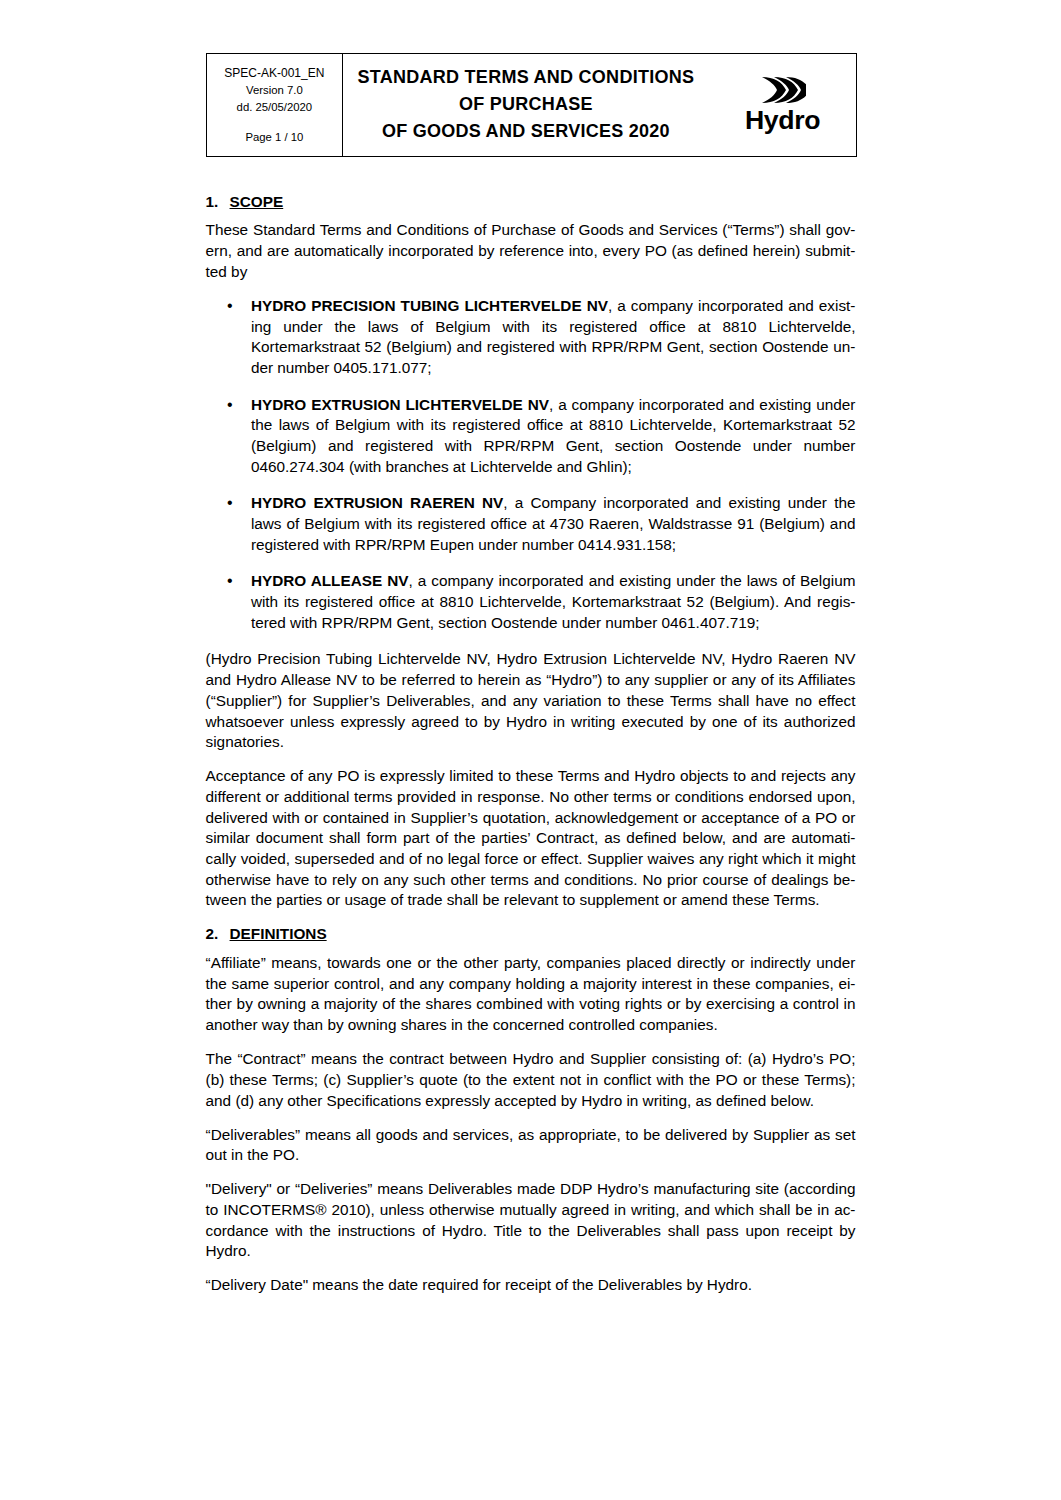SPEC-AK-001_EN
Version 7.0
dd. 25/05/2020
Page 1 / 10
STANDARD TERMS AND CONDITIONS OF PURCHASE
OF GOODS AND SERVICES 2020
Hydro
1. SCOPE
These Standard Terms and Conditions of Purchase of Goods and Services (“Terms”) shall govern, and are automatically incorporated by reference into, every PO (as defined herein) submitted by
HYDRO PRECISION TUBING LICHTERVELDE NV, a company incorporated and existing under the laws of Belgium with its registered office at 8810 Lichtervelde, Kortemarkstraat 52 (Belgium) and registered with RPR/RPM Gent, section Oostende under number 0405.171.077;
HYDRO EXTRUSION LICHTERVELDE NV, a company incorporated and existing under the laws of Belgium with its registered office at 8810 Lichtervelde, Kortemarkstraat 52 (Belgium) and registered with RPR/RPM Gent, section Oostende under number 0460.274.304 (with branches at Lichtervelde and Ghlin);
HYDRO EXTRUSION RAEREN NV, a Company incorporated and existing under the laws of Belgium with its registered office at 4730 Raeren, Waldstrasse 91 (Belgium) and registered with RPR/RPM Eupen under number 0414.931.158;
HYDRO ALLEASE NV, a company incorporated and existing under the laws of Belgium with its registered office at 8810 Lichtervelde, Kortemarkstraat 52 (Belgium). And registered with RPR/RPM Gent, section Oostende under number 0461.407.719;
(Hydro Precision Tubing Lichtervelde NV, Hydro Extrusion Lichtervelde NV, Hydro Raeren NV and Hydro Allease NV to be referred to herein as “Hydro”) to any supplier or any of its Affiliates (“Supplier”) for Supplier’s Deliverables, and any variation to these Terms shall have no effect whatsoever unless expressly agreed to by Hydro in writing executed by one of its authorized signatories.
Acceptance of any PO is expressly limited to these Terms and Hydro objects to and rejects any different or additional terms provided in response. No other terms or conditions endorsed upon, delivered with or contained in Supplier’s quotation, acknowledgement or acceptance of a PO or similar document shall form part of the parties’ Contract, as defined below, and are automatically voided, superseded and of no legal force or effect. Supplier waives any right which it might otherwise have to rely on any such other terms and conditions. No prior course of dealings between the parties or usage of trade shall be relevant to supplement or amend these Terms.
2. DEFINITIONS
“Affiliate” means, towards one or the other party, companies placed directly or indirectly under the same superior control, and any company holding a majority interest in these companies, either by owning a majority of the shares combined with voting rights or by exercising a control in another way than by owning shares in the concerned controlled companies.
The “Contract” means the contract between Hydro and Supplier consisting of: (a) Hydro’s PO; (b) these Terms; (c) Supplier’s quote (to the extent not in conflict with the PO or these Terms); and (d) any other Specifications expressly accepted by Hydro in writing, as defined below.
“Deliverables” means all goods and services, as appropriate, to be delivered by Supplier as set out in the PO.
"Delivery" or “Deliveries” means Deliverables made DDP Hydro’s manufacturing site (according to INCOTERMS® 2010), unless otherwise mutually agreed in writing, and which shall be in accordance with the instructions of Hydro. Title to the Deliverables shall pass upon receipt by Hydro.
“Delivery Date" means the date required for receipt of the Deliverables by Hydro.